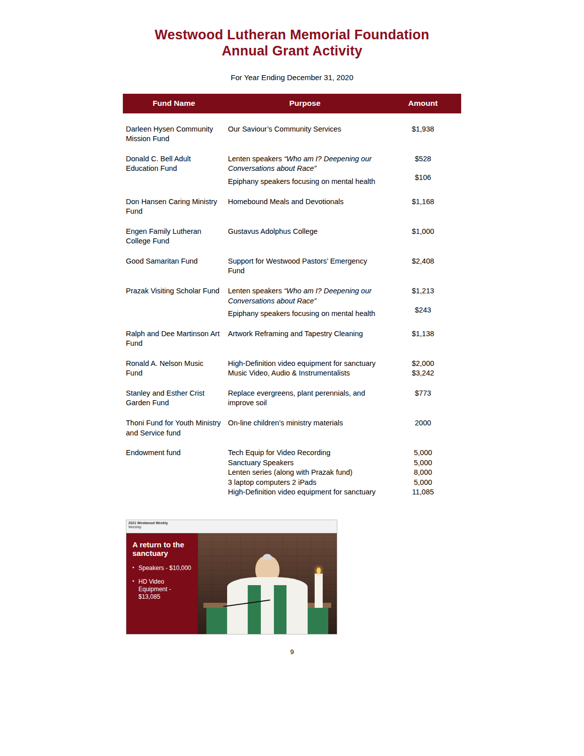Westwood Lutheran Memorial FoundationAnnual Grant Activity
For Year Ending December 31, 2020
| Fund Name | Purpose | Amount |
| --- | --- | --- |
| Darleen Hysen Community Mission Fund | Our Saviour’s Community Services | $1,938 |
| Donald C. Bell Adult Education Fund | Lenten speakers “Who am I? Deepening our Conversations about Race” Epiphany speakers focusing on mental health | $528 $106 |
| Don Hansen Caring Ministry Fund | Homebound Meals and Devotionals | $1,168 |
| Engen Family Lutheran College Fund | Gustavus Adolphus College | $1,000 |
| Good Samaritan Fund | Support for Westwood Pastors’ Emergency Fund | $2,408 |
| Prazak Visiting Scholar Fund | Lenten speakers “Who am I? Deepening our Conversations about Race” Epiphany speakers focusing on mental health | $1,213 $243 |
| Ralph and Dee Martinson Art Fund | Artwork Reframing and Tapestry Cleaning | $1,138 |
| Ronald A. Nelson Music Fund | High-Definition video equipment for sanctuary Music Video, Audio & Instrumentalists | $2,000 $3,242 |
| Stanley and Esther Crist Garden Fund | Replace evergreens, plant perennials, and improve soil | $773 |
| Thoni Fund for Youth Ministry and Service fund | On-line children’s ministry materials | 2000 |
| Endowment fund | Tech Equip for Video Recording Sanctuary Speakers Lenten series (along with Prazak fund) 3 laptop computers 2 iPads High-Definition video equipment for sanctuary | 5,000 5,000 8,000 5,000 11,085 |
2021 Westwood Weekly
Worship
A return to the sanctuary
Speakers - $10,000
HD Video Equipment - $13,085
9